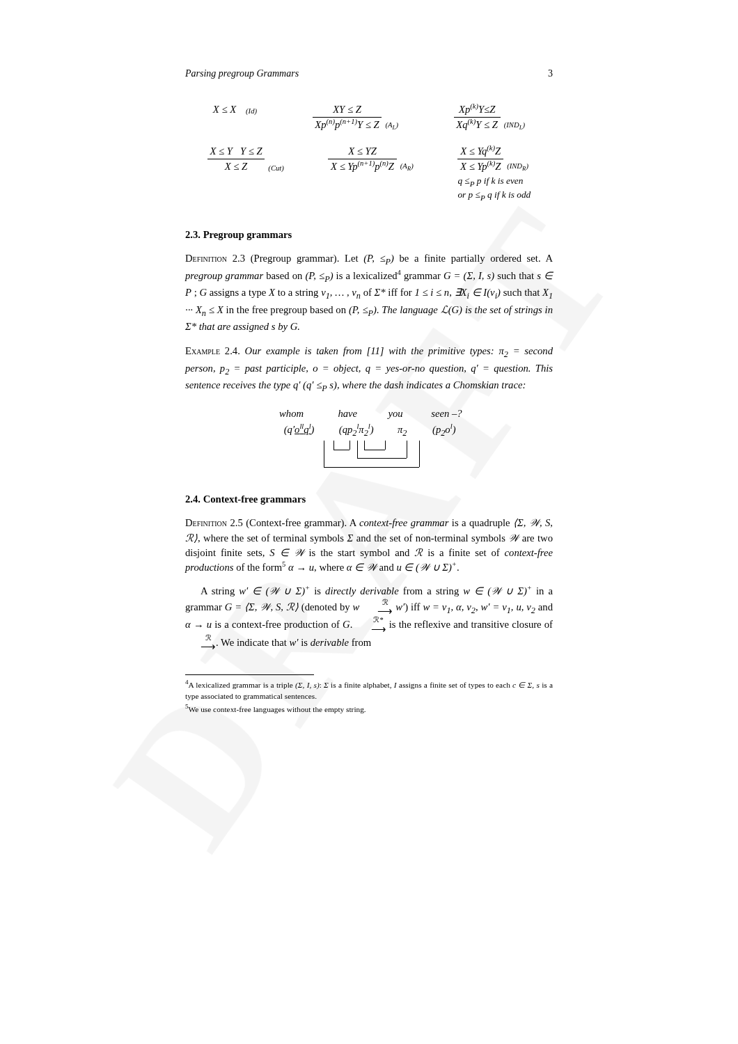DRAFT
Parsing pregroup Grammars 3
X ≤ X (Id) XY ≤ Z Xp(n)p(n+1)Y ≤ Z (AL) Xp(k)Y≤Z Xq(k)Y ≤ Z (INDL)
X ≤ Y Y ≤ Z X ≤ Z (Cut) X ≤ YZ X ≤ Yp(n+1)p(n)Z (AR) X ≤ Yq(k)Z X ≤ Yp(k)Z (INDR) q ≤P p if k is even
or p ≤P q if k is odd
2.3. Pregroup grammars
Definition 2.3 (Pregroup grammar). Let (P, ≤P) be a finite partially ordered set. A pregroup grammar based on (P, ≤P) is a lexicalized4 grammar G = (Σ, I, s) such that s ∈ P ; G assigns a type X to a string v1, … , vn of Σ* iff for 1 ≤ i ≤ n, ∃Xi ∈ I(vi) such that X1 ··· Xn ≤ X in the free pregroup based on (P, ≤P). The language ℒ(G) is the set of strings in Σ* that are assigned s by G.
Example 2.4. Our example is taken from [11] with the primitive types: π2 = second person, p2 = past participle, o = object, q = yes-or-no question, q′ = question. This sentence receives the type q′ (q′ ≤P s), where the dash indicates a Chomskian trace:
whom have you seen –?
(q′ollql) (qp2lπ2l) π2 (p2ol)
2.4. Context-free grammars
Definition 2.5 (Context-free grammar). A context-free grammar is a quadruple ⟨Σ, 𝒲, S, ℛ⟩, where the set of terminal symbols Σ and the set of non-terminal symbols 𝒲 are two disjoint finite sets, S ∈ 𝒲 is the start symbol and ℛ is a finite set of context-free productions of the form5 α → u, where α ∈ 𝒲 and u ∈ (𝒲 ∪ Σ)+.
A string w′ ∈ (𝒲 ∪ Σ)+ is directly derivable from a string w ∈ (𝒲 ∪ Σ)+ in a grammar G = ⟨Σ, 𝒲, S, ℛ⟩ (denoted by w ℛ⟶ w′) iff w = v1, α, v2, w′ = v1, u, v2 and α → u is a context-free production of G. ℛ*⟶ is the reflexive and transitive closure of ℛ⟶. We indicate that w′ is derivable from
4A lexicalized grammar is a triple (Σ, I, s): Σ is a finite alphabet, I assigns a finite set of types to each c ∈ Σ, s is a type associated to grammatical sentences.
5We use context-free languages without the empty string.